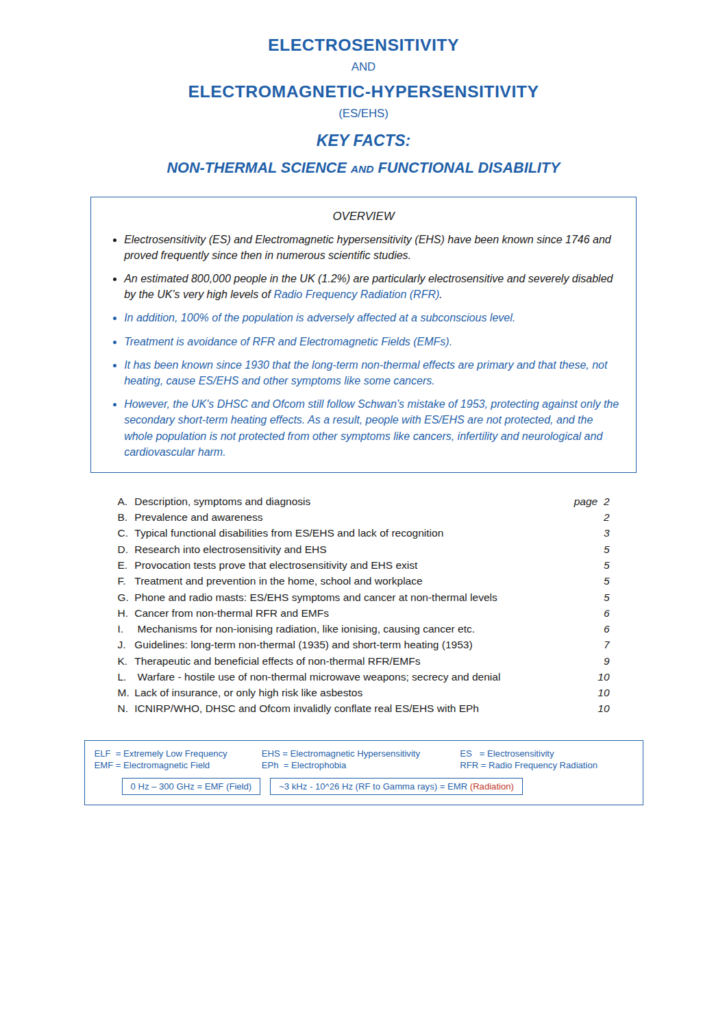ELECTROSENSITIVITY
AND
ELECTROMAGNETIC-HYPERSENSITIVITY
(ES/EHS)
KEY FACTS:
NON-THERMAL SCIENCE AND FUNCTIONAL DISABILITY
OVERVIEW
Electrosensitivity (ES) and Electromagnetic hypersensitivity (EHS) have been known since 1746 and proved frequently since then in numerous scientific studies.
An estimated 800,000 people in the UK (1.2%) are particularly electrosensitive and severely disabled by the UK's very high levels of Radio Frequency Radiation (RFR).
In addition, 100% of the population is adversely affected at a subconscious level.
Treatment is avoidance of RFR and Electromagnetic Fields (EMFs).
It has been known since 1930 that the long-term non-thermal effects are primary and that these, not heating, cause ES/EHS and other symptoms like some cancers.
However, the UK's DHSC and Ofcom still follow Schwan's mistake of 1953, protecting against only the secondary short-term heating effects. As a result, people with ES/EHS are not protected, and the whole population is not protected from other symptoms like cancers, infertility and neurological and cardiovascular harm.
| A. | Description, symptoms and diagnosis | page 2 |
| B. | Prevalence and awareness | 2 |
| C. | Typical functional disabilities from ES/EHS and lack of recognition | 3 |
| D. | Research into electrosensitivity and EHS | 5 |
| E. | Provocation tests prove that electrosensitivity and EHS exist | 5 |
| F. | Treatment and prevention in the home, school and workplace | 5 |
| G. | Phone and radio masts: ES/EHS symptoms and cancer at non-thermal levels | 5 |
| H. | Cancer from non-thermal RFR and EMFs | 6 |
| I. | Mechanisms for non-ionising radiation, like ionising, causing cancer etc. | 6 |
| J. | Guidelines: long-term non-thermal (1935) and short-term heating (1953) | 7 |
| K. | Therapeutic and beneficial effects of non-thermal RFR/EMFs | 9 |
| L. | Warfare - hostile use of non-thermal microwave weapons; secrecy and denial | 10 |
| M. | Lack of insurance, or only high risk like asbestos | 10 |
| N. | ICNIRP/WHO, DHSC and Ofcom invalidly conflate real ES/EHS with EPh | 10 |
| ELF = Extremely Low Frequency | EHS = Electromagnetic Hypersensitivity | ES = Electrosensitivity |
| EMF = Electromagnetic Field | EPh = Electrophobia | RFR = Radio Frequency Radiation |
0 Hz – 300 GHz = EMF (Field)
~3 kHz - 10^26 Hz (RF to Gamma rays) = EMR (Radiation)